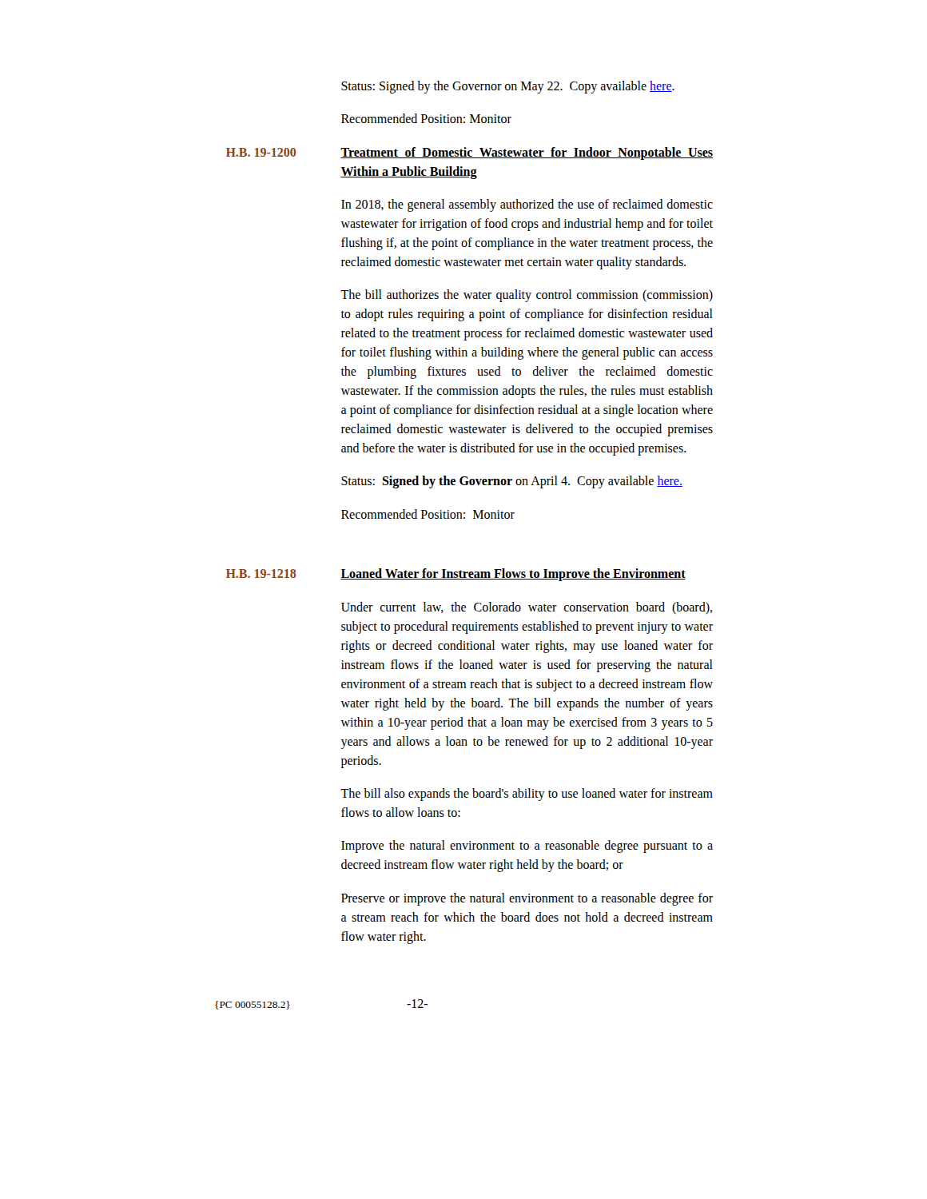Status: Signed by the Governor on May 22. Copy available here.
Recommended Position: Monitor
H.B. 19-1200
Treatment of Domestic Wastewater for Indoor Nonpotable Uses Within a Public Building
In 2018, the general assembly authorized the use of reclaimed domestic wastewater for irrigation of food crops and industrial hemp and for toilet flushing if, at the point of compliance in the water treatment process, the reclaimed domestic wastewater met certain water quality standards.
The bill authorizes the water quality control commission (commission) to adopt rules requiring a point of compliance for disinfection residual related to the treatment process for reclaimed domestic wastewater used for toilet flushing within a building where the general public can access the plumbing fixtures used to deliver the reclaimed domestic wastewater. If the commission adopts the rules, the rules must establish a point of compliance for disinfection residual at a single location where reclaimed domestic wastewater is delivered to the occupied premises and before the water is distributed for use in the occupied premises.
Status: Signed by the Governor on April 4. Copy available here.
Recommended Position: Monitor
H.B. 19-1218
Loaned Water for Instream Flows to Improve the Environment
Under current law, the Colorado water conservation board (board), subject to procedural requirements established to prevent injury to water rights or decreed conditional water rights, may use loaned water for instream flows if the loaned water is used for preserving the natural environment of a stream reach that is subject to a decreed instream flow water right held by the board. The bill expands the number of years within a 10-year period that a loan may be exercised from 3 years to 5 years and allows a loan to be renewed for up to 2 additional 10-year periods.
The bill also expands the board's ability to use loaned water for instream flows to allow loans to:
Improve the natural environment to a reasonable degree pursuant to a decreed instream flow water right held by the board; or
Preserve or improve the natural environment to a reasonable degree for a stream reach for which the board does not hold a decreed instream flow water right.
{PC 00055128.2}
-12-